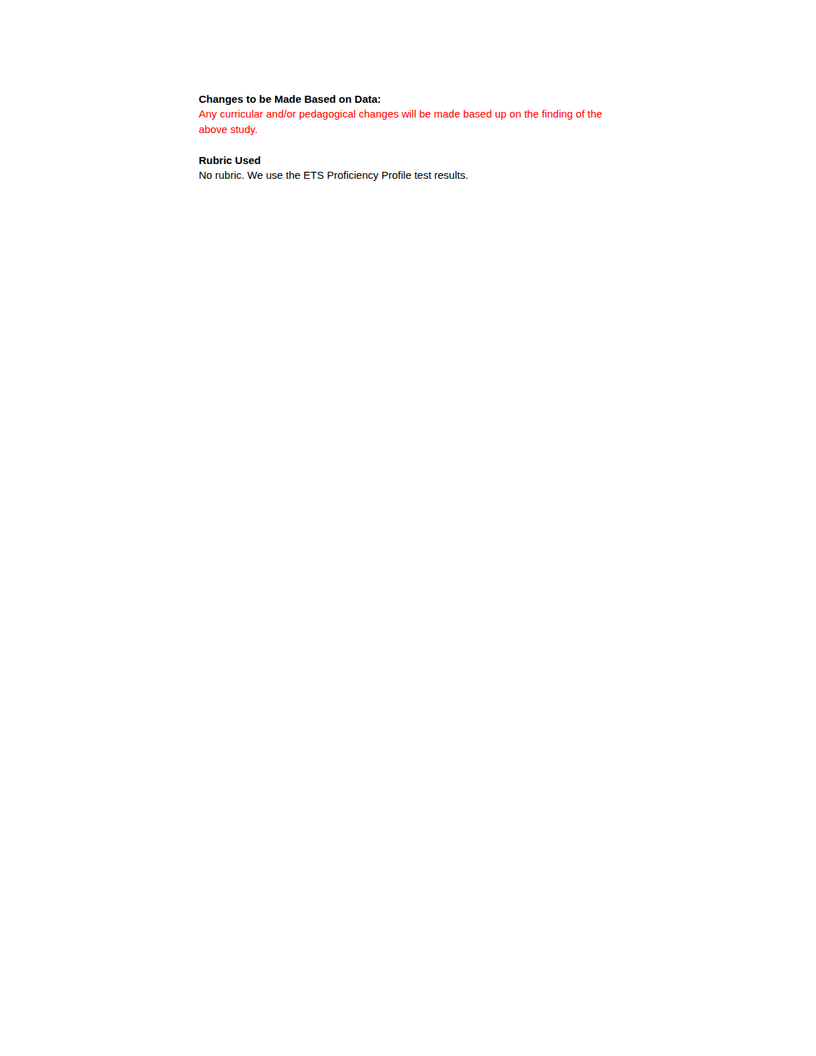Changes to be Made Based on Data:
Any curricular and/or pedagogical changes will be made based up on the finding of the above study.
Rubric Used
No rubric. We use the ETS Proficiency Profile test results.